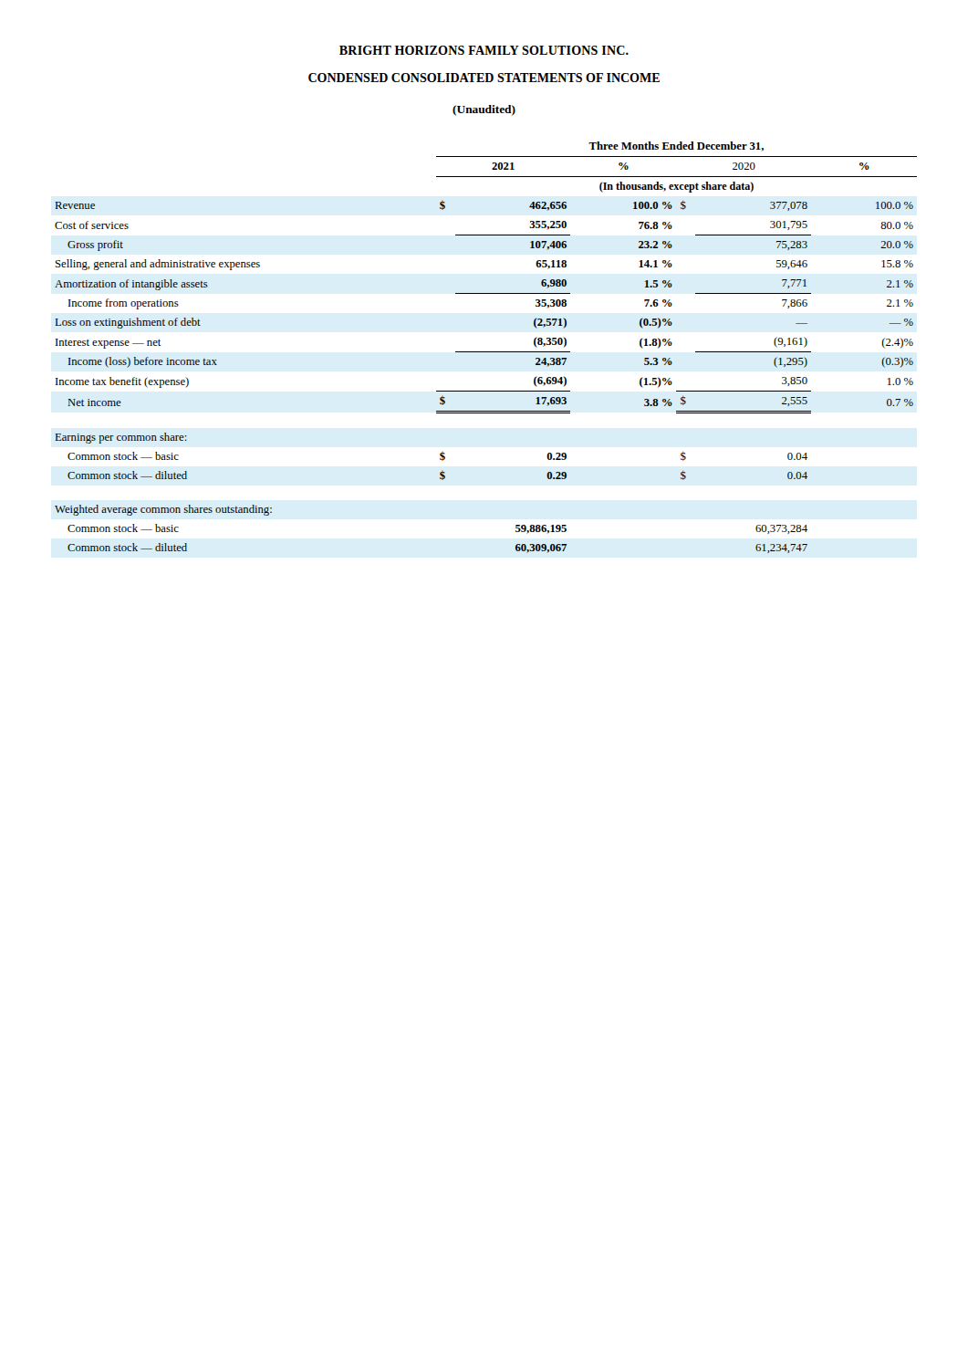BRIGHT HORIZONS FAMILY SOLUTIONS INC.
CONDENSED CONSOLIDATED STATEMENTS OF INCOME
(Unaudited)
| | Three Months Ended December 31, |
| | 2021 | % | 2020 | % |
| | (In thousands, except share data) |
| Revenue | $ | 462,656 | 100.0 % | $ | 377,078 | 100.0 % |
| Cost of services | | 355,250 | 76.8 % | | 301,795 | 80.0 % |
| Gross profit | | 107,406 | 23.2 % | | 75,283 | 20.0 % |
| Selling, general and administrative expenses | | 65,118 | 14.1 % | | 59,646 | 15.8 % |
| Amortization of intangible assets | | 6,980 | 1.5 % | | 7,771 | 2.1 % |
| Income from operations | | 35,308 | 7.6 % | | 7,866 | 2.1 % |
| Loss on extinguishment of debt | | (2,571) | (0.5)% | | — | — % |
| Interest expense — net | | (8,350) | (1.8)% | | (9,161) | (2.4)% |
| Income (loss) before income tax | | 24,387 | 5.3 % | | (1,295) | (0.3)% |
| Income tax benefit (expense) | | (6,694) | (1.5)% | | 3,850 | 1.0 % |
| Net income | $ | 17,693 | 3.8 % | $ | 2,555 | 0.7 % |
| Earnings per common share: | | | | | | |
| Common stock — basic | $ | 0.29 | | $ | 0.04 | |
| Common stock — diluted | $ | 0.29 | | $ | 0.04 | |
| Weighted average common shares outstanding: | | | | | | |
| Common stock — basic | | 59,886,195 | | | 60,373,284 | |
| Common stock — diluted | | 60,309,067 | | | 61,234,747 | |